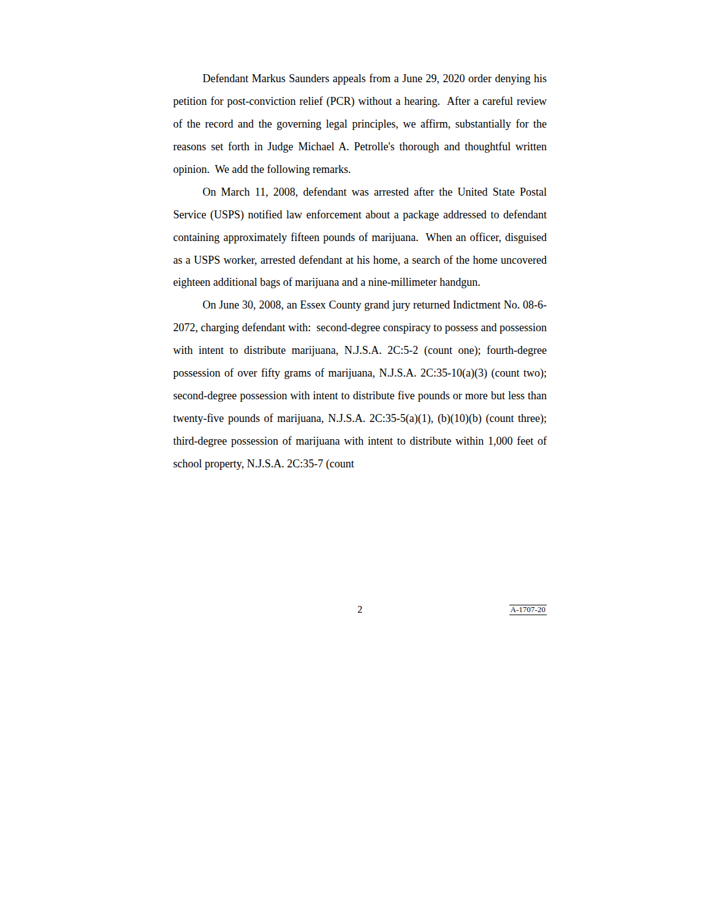Defendant Markus Saunders appeals from a June 29, 2020 order denying his petition for post-conviction relief (PCR) without a hearing. After a careful review of the record and the governing legal principles, we affirm, substantially for the reasons set forth in Judge Michael A. Petrolle's thorough and thoughtful written opinion. We add the following remarks.
On March 11, 2008, defendant was arrested after the United State Postal Service (USPS) notified law enforcement about a package addressed to defendant containing approximately fifteen pounds of marijuana. When an officer, disguised as a USPS worker, arrested defendant at his home, a search of the home uncovered eighteen additional bags of marijuana and a nine-millimeter handgun.
On June 30, 2008, an Essex County grand jury returned Indictment No. 08-6-2072, charging defendant with: second-degree conspiracy to possess and possession with intent to distribute marijuana, N.J.S.A. 2C:5-2 (count one); fourth-degree possession of over fifty grams of marijuana, N.J.S.A. 2C:35-10(a)(3) (count two); second-degree possession with intent to distribute five pounds or more but less than twenty-five pounds of marijuana, N.J.S.A. 2C:35-5(a)(1), (b)(10)(b) (count three); third-degree possession of marijuana with intent to distribute within 1,000 feet of school property, N.J.S.A. 2C:35-7 (count
2
A-1707-20